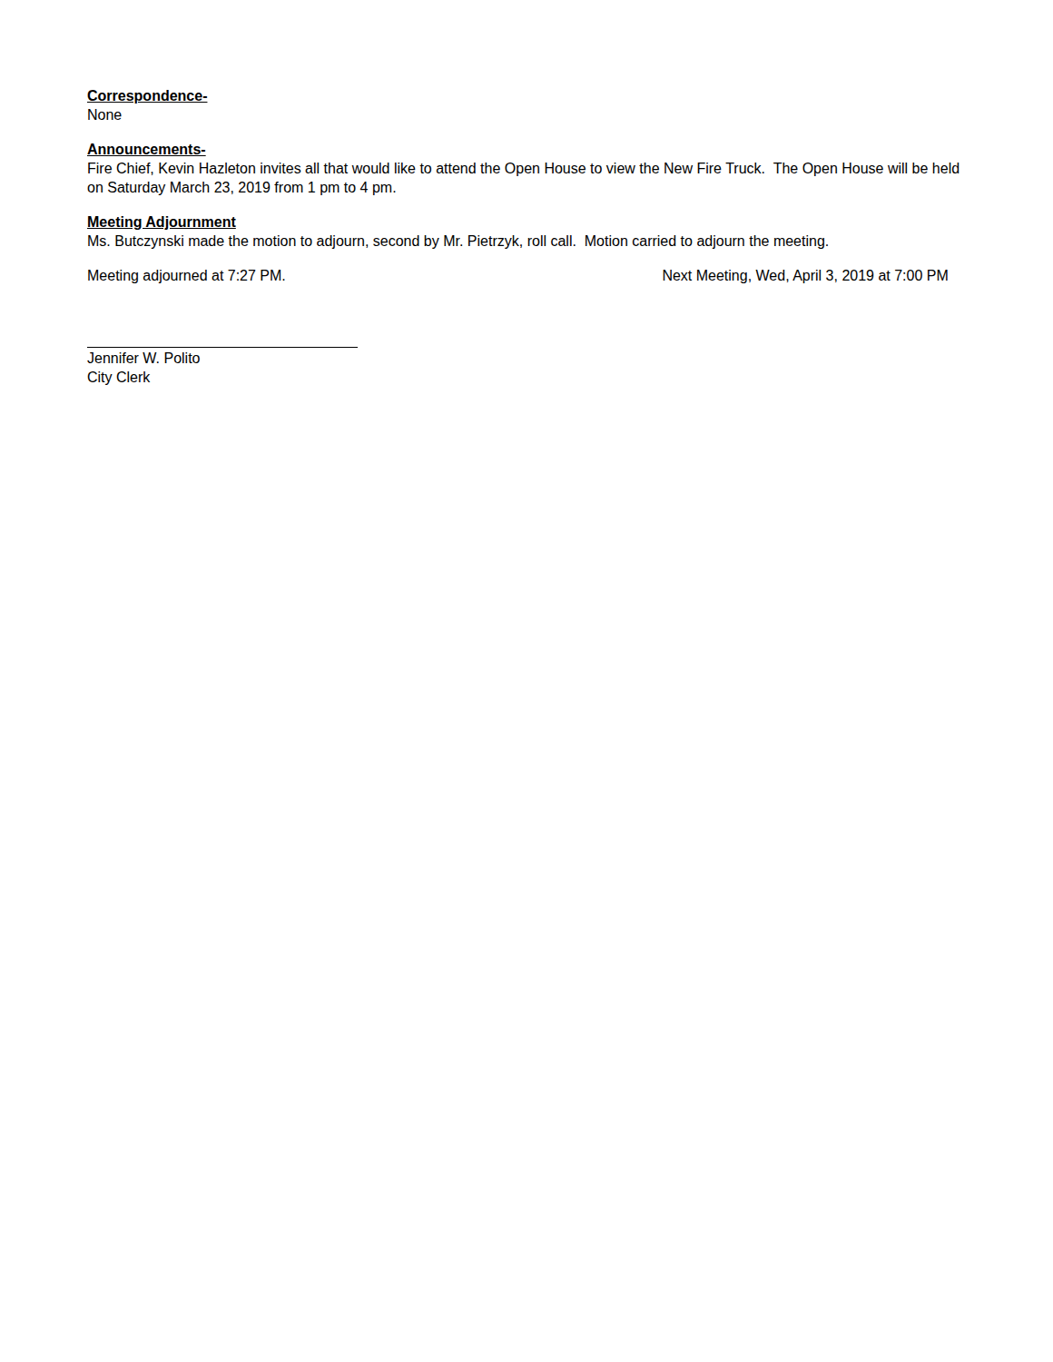Correspondence-
None
Announcements-
Fire Chief, Kevin Hazleton invites all that would like to attend the Open House to view the New Fire Truck. The Open House will be held on Saturday March 23, 2019 from 1 pm to 4 pm.
Meeting Adjournment
Ms. Butczynski made the motion to adjourn, second by Mr. Pietrzyk, roll call. Motion carried to adjourn the meeting.
Meeting adjourned at 7:27 PM. Next Meeting, Wed, April 3, 2019 at 7:00 PM
Jennifer W. Polito
City Clerk